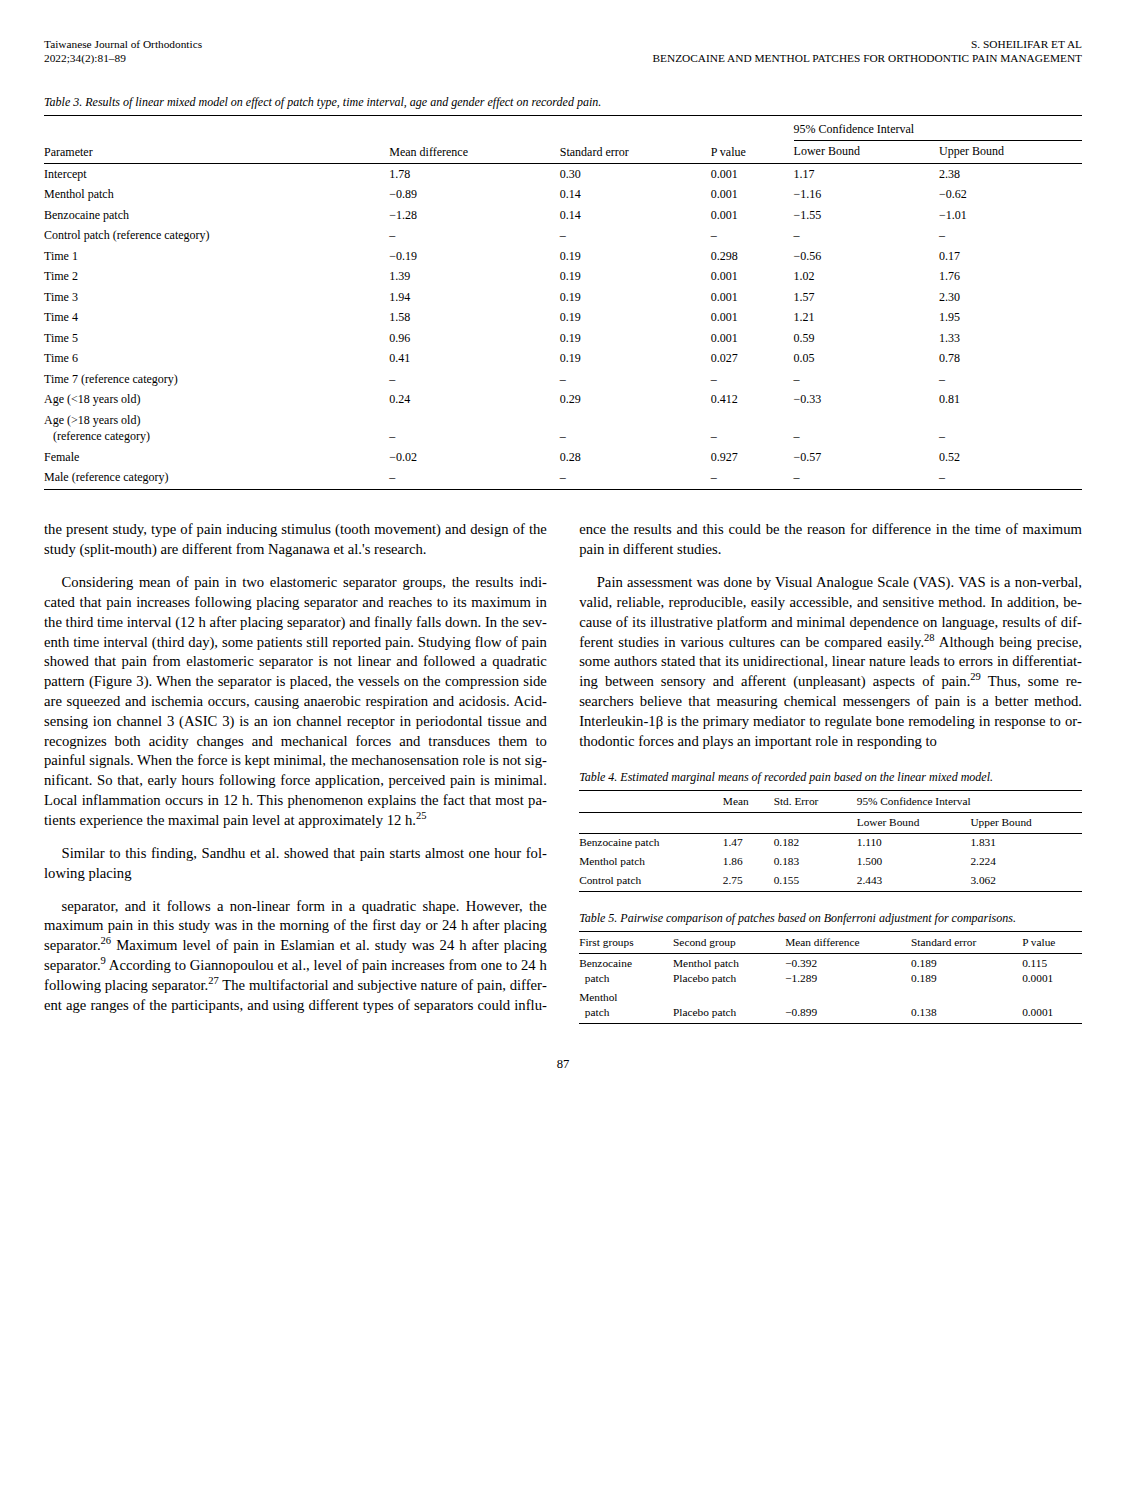Taiwanese Journal of Orthodontics
2022;34(2):81–89
S. SOHEILIFAR ET AL
BENZOCAINE AND MENTHOL PATCHES FOR ORTHODONTIC PAIN MANAGEMENT
Table 3. Results of linear mixed model on effect of patch type, time interval, age and gender effect on recorded pain.
| Parameter | Mean difference | Standard error | P value | 95% Confidence Interval |
| --- | --- | --- | --- | --- |
| Lower Bound | Upper Bound |
| Intercept | 1.78 | 0.30 | 0.001 | 1.17 | 2.38 |
| Menthol patch | −0.89 | 0.14 | 0.001 | −1.16 | −0.62 |
| Benzocaine patch | −1.28 | 0.14 | 0.001 | −1.55 | −1.01 |
| Control patch (reference category) | – | – | – | – | – |
| Time 1 | −0.19 | 0.19 | 0.298 | −0.56 | 0.17 |
| Time 2 | 1.39 | 0.19 | 0.001 | 1.02 | 1.76 |
| Time 3 | 1.94 | 0.19 | 0.001 | 1.57 | 2.30 |
| Time 4 | 1.58 | 0.19 | 0.001 | 1.21 | 1.95 |
| Time 5 | 0.96 | 0.19 | 0.001 | 0.59 | 1.33 |
| Time 6 | 0.41 | 0.19 | 0.027 | 0.05 | 0.78 |
| Time 7 (reference category) | – | – | – | – | – |
| Age (<18 years old) | 0.24 | 0.29 | 0.412 | −0.33 | 0.81 |
| Age (>18 years old) (reference category) | – | – | – | – | – |
| Female | −0.02 | 0.28 | 0.927 | −0.57 | 0.52 |
| Male (reference category) | – | – | – | – | – |
the present study, type of pain inducing stimulus (tooth movement) and design of the study (split-mouth) are different from Naganawa et al.'s research.
Considering mean of pain in two elastomeric separator groups, the results indicated that pain increases following placing separator and reaches to its maximum in the third time interval (12 h after placing separator) and finally falls down. In the seventh time interval (third day), some patients still reported pain. Studying flow of pain showed that pain from elastomeric separator is not linear and followed a quadratic pattern (Figure 3). When the separator is placed, the vessels on the compression side are squeezed and ischemia occurs, causing anaerobic respiration and acidosis. Acid-sensing ion channel 3 (ASIC 3) is an ion channel receptor in periodontal tissue and recognizes both acidity changes and mechanical forces and transduces them to painful signals. When the force is kept minimal, the mechanosensation role is not significant. So that, early hours following force application, perceived pain is minimal. Local inflammation occurs in 12 h. This phenomenon explains the fact that most patients experience the maximal pain level at approximately 12 h.25
Similar to this finding, Sandhu et al. showed that pain starts almost one hour following placing
separator, and it follows a non-linear form in a quadratic shape. However, the maximum pain in this study was in the morning of the first day or 24 h after placing separator.26 Maximum level of pain in Eslamian et al. study was 24 h after placing separator.9 According to Giannopoulou et al., level of pain increases from one to 24 h following placing separator.27 The multifactorial and subjective nature of pain, different age ranges of the participants, and using different types of separators could influence the results and this could be the reason for difference in the time of maximum pain in different studies.
Pain assessment was done by Visual Analogue Scale (VAS). VAS is a non-verbal, valid, reliable, reproducible, easily accessible, and sensitive method. In addition, because of its illustrative platform and minimal dependence on language, results of different studies in various cultures can be compared easily.28 Although being precise, some authors stated that its unidirectional, linear nature leads to errors in differentiating between sensory and afferent (unpleasant) aspects of pain.29 Thus, some researchers believe that measuring chemical messengers of pain is a better method. Interleukin-1β is the primary mediator to regulate bone remodeling in response to orthodontic forces and plays an important role in responding to
Table 4. Estimated marginal means of recorded pain based on the linear mixed model.
| | Mean | Std. Error | 95% Confidence Interval |
| --- | --- | --- | --- |
| | | | Lower Bound | Upper Bound |
| Benzocaine patch | 1.47 | 0.182 | 1.110 | 1.831 |
| Menthol patch | 1.86 | 0.183 | 1.500 | 2.224 |
| Control patch | 2.75 | 0.155 | 2.443 | 3.062 |
Table 5. Pairwise comparison of patches based on Bonferroni adjustment for comparisons.
| First groups | Second group | Mean difference | Standard error | P value |
| --- | --- | --- | --- | --- |
| Benzocaine patch | Menthol patch Placebo patch | −0.392 −1.289 | 0.189 0.189 | 0.115 0.0001 |
| Menthol patch | Placebo patch | −0.899 | 0.138 | 0.0001 |
87